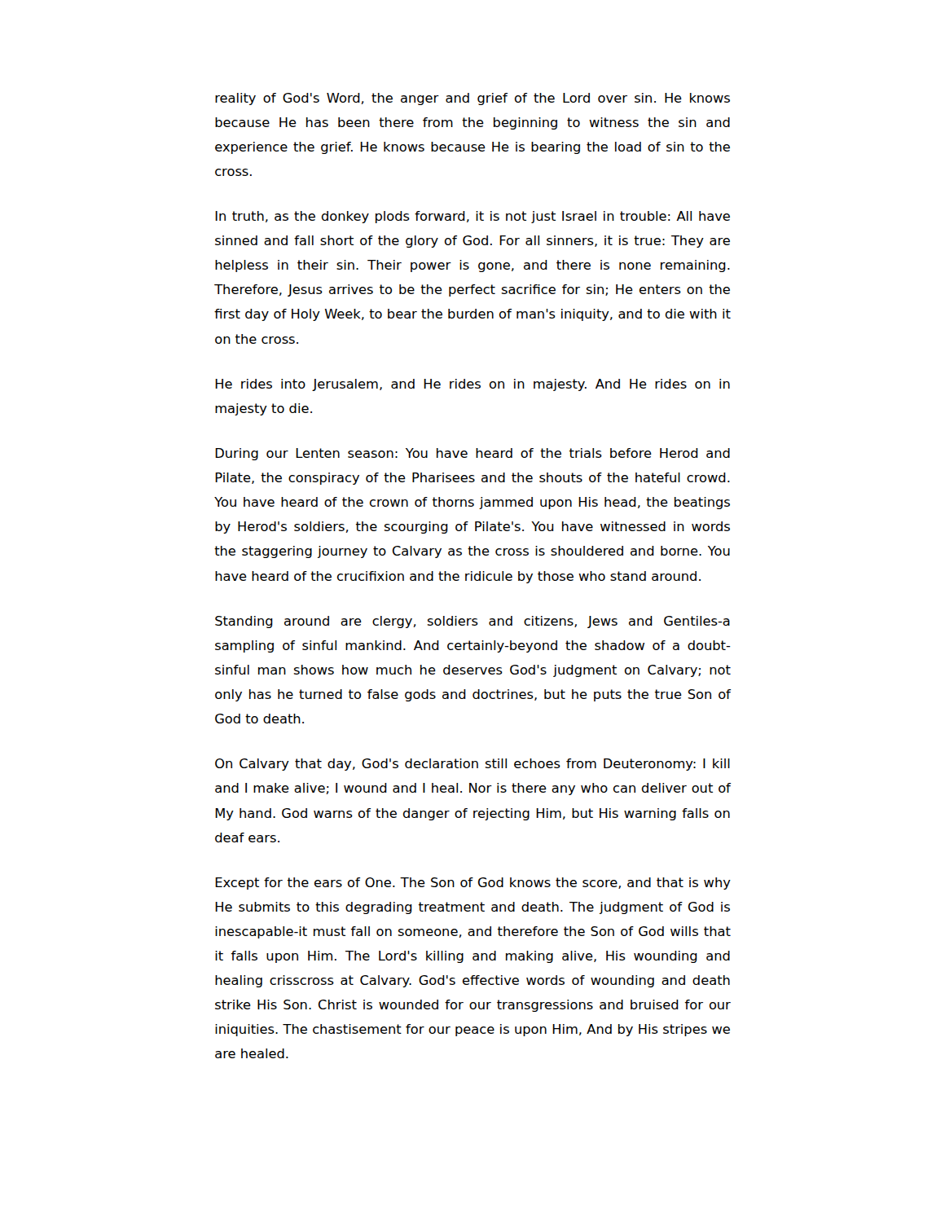reality of God's Word, the anger and grief of the Lord over sin. He knows because He has been there from the beginning to witness the sin and experience the grief. He knows because He is bearing the load of sin to the cross.
In truth, as the donkey plods forward, it is not just Israel in trouble: All have sinned and fall short of the glory of God. For all sinners, it is true: They are helpless in their sin. Their power is gone, and there is none remaining. Therefore, Jesus arrives to be the perfect sacrifice for sin; He enters on the first day of Holy Week, to bear the burden of man's iniquity, and to die with it on the cross.
He rides into Jerusalem, and He rides on in majesty. And He rides on in majesty to die.
During our Lenten season: You have heard of the trials before Herod and Pilate, the conspiracy of the Pharisees and the shouts of the hateful crowd. You have heard of the crown of thorns jammed upon His head, the beatings by Herod's soldiers, the scourging of Pilate's. You have witnessed in words the staggering journey to Calvary as the cross is shouldered and borne. You have heard of the crucifixion and the ridicule by those who stand around.
Standing around are clergy, soldiers and citizens, Jews and Gentiles-a sampling of sinful mankind. And certainly-beyond the shadow of a doubt-sinful man shows how much he deserves God's judgment on Calvary; not only has he turned to false gods and doctrines, but he puts the true Son of God to death.
On Calvary that day, God's declaration still echoes from Deuteronomy: I kill and I make alive; I wound and I heal. Nor is there any who can deliver out of My hand. God warns of the danger of rejecting Him, but His warning falls on deaf ears.
Except for the ears of One. The Son of God knows the score, and that is why He submits to this degrading treatment and death. The judgment of God is inescapable-it must fall on someone, and therefore the Son of God wills that it falls upon Him. The Lord's killing and making alive, His wounding and healing crisscross at Calvary. God's effective words of wounding and death strike His Son. Christ is wounded for our transgressions and bruised for our iniquities. The chastisement for our peace is upon Him, And by His stripes we are healed.